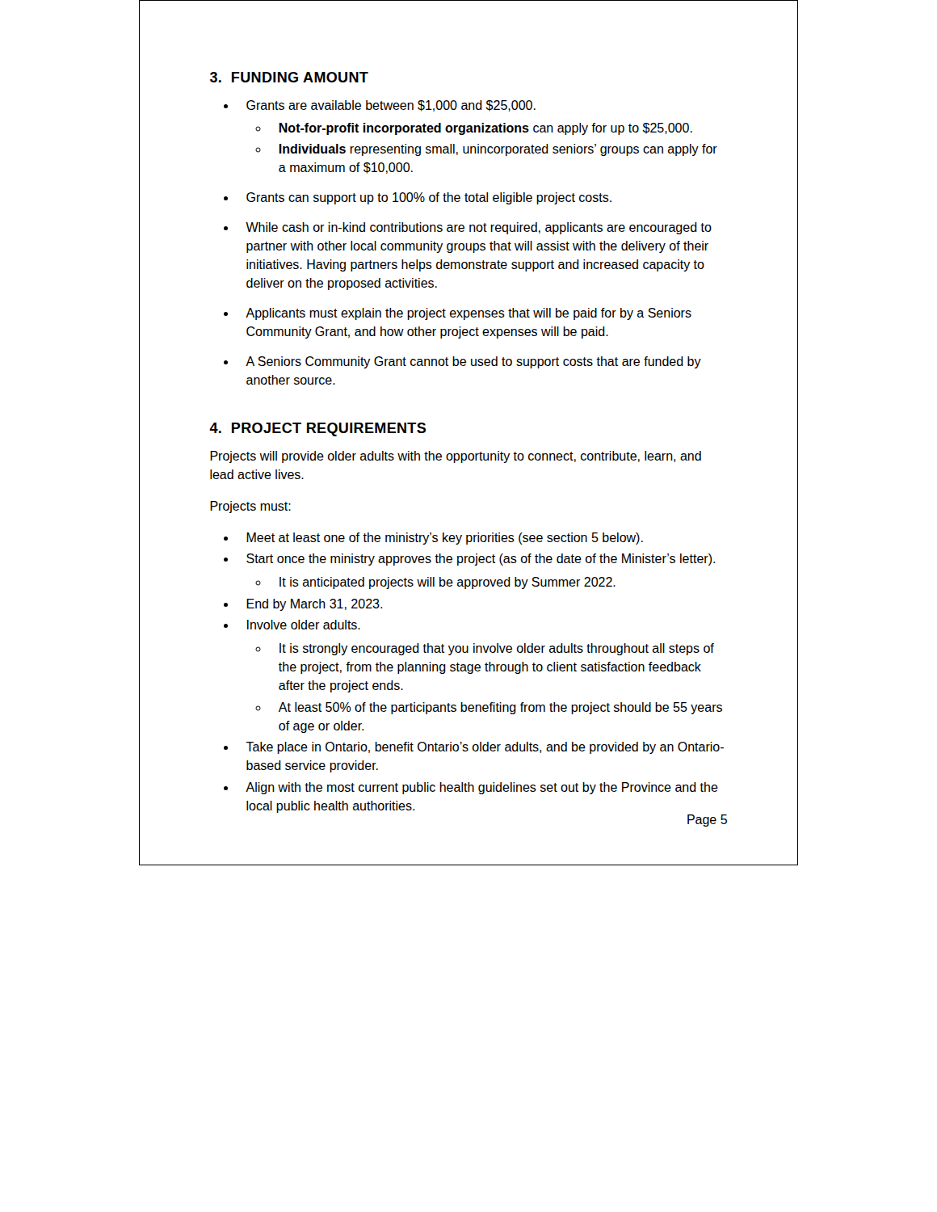3. FUNDING AMOUNT
Grants are available between $1,000 and $25,000.
Not-for-profit incorporated organizations can apply for up to $25,000.
Individuals representing small, unincorporated seniors’ groups can apply for a maximum of $10,000.
Grants can support up to 100% of the total eligible project costs.
While cash or in-kind contributions are not required, applicants are encouraged to partner with other local community groups that will assist with the delivery of their initiatives. Having partners helps demonstrate support and increased capacity to deliver on the proposed activities.
Applicants must explain the project expenses that will be paid for by a Seniors Community Grant, and how other project expenses will be paid.
A Seniors Community Grant cannot be used to support costs that are funded by another source.
4. PROJECT REQUIREMENTS
Projects will provide older adults with the opportunity to connect, contribute, learn, and lead active lives.
Projects must:
Meet at least one of the ministry’s key priorities (see section 5 below).
Start once the ministry approves the project (as of the date of the Minister’s letter).
It is anticipated projects will be approved by Summer 2022.
End by March 31, 2023.
Involve older adults.
It is strongly encouraged that you involve older adults throughout all steps of the project, from the planning stage through to client satisfaction feedback after the project ends.
At least 50% of the participants benefiting from the project should be 55 years of age or older.
Take place in Ontario, benefit Ontario’s older adults, and be provided by an Ontario-based service provider.
Align with the most current public health guidelines set out by the Province and the local public health authorities.
Page 5